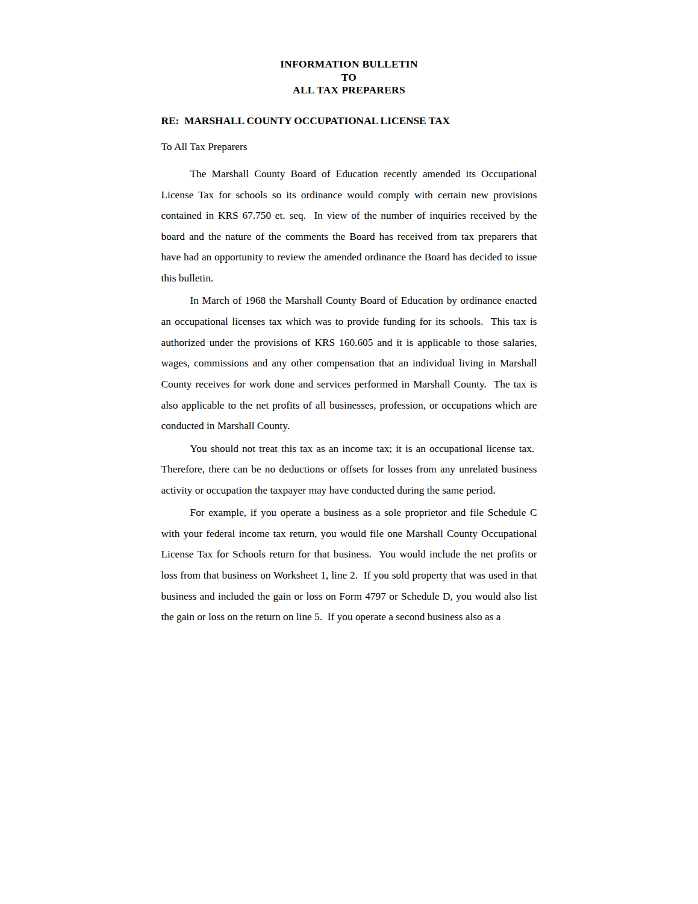INFORMATION BULLETIN
TO
ALL TAX PREPARERS
RE: MARSHALL COUNTY OCCUPATIONAL LICENSE TAX
To All Tax Preparers
The Marshall County Board of Education recently amended its Occupational License Tax for schools so its ordinance would comply with certain new provisions contained in KRS 67.750 et. seq. In view of the number of inquiries received by the board and the nature of the comments the Board has received from tax preparers that have had an opportunity to review the amended ordinance the Board has decided to issue this bulletin.
In March of 1968 the Marshall County Board of Education by ordinance enacted an occupational licenses tax which was to provide funding for its schools. This tax is authorized under the provisions of KRS 160.605 and it is applicable to those salaries, wages, commissions and any other compensation that an individual living in Marshall County receives for work done and services performed in Marshall County. The tax is also applicable to the net profits of all businesses, profession, or occupations which are conducted in Marshall County.
You should not treat this tax as an income tax; it is an occupational license tax. Therefore, there can be no deductions or offsets for losses from any unrelated business activity or occupation the taxpayer may have conducted during the same period.
For example, if you operate a business as a sole proprietor and file Schedule C with your federal income tax return, you would file one Marshall County Occupational License Tax for Schools return for that business. You would include the net profits or loss from that business on Worksheet 1, line 2. If you sold property that was used in that business and included the gain or loss on Form 4797 or Schedule D, you would also list the gain or loss on the return on line 5. If you operate a second business also as a